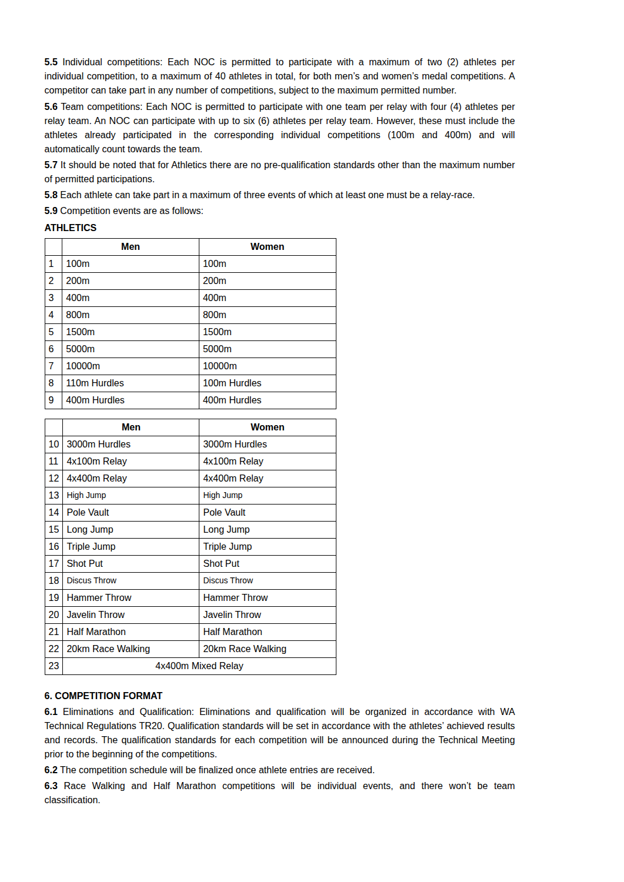5.5 Individual competitions: Each NOC is permitted to participate with a maximum of two (2) athletes per individual competition, to a maximum of 40 athletes in total, for both men’s and women’s medal competitions. A competitor can take part in any number of competitions, subject to the maximum permitted number.
5.6 Team competitions: Each NOC is permitted to participate with one team per relay with four (4) athletes per relay team. An NOC can participate with up to six (6) athletes per relay team. However, these must include the athletes already participated in the corresponding individual competitions (100m and 400m) and will automatically count towards the team.
5.7 It should be noted that for Athletics there are no pre-qualification standards other than the maximum number of permitted participations.
5.8 Each athlete can take part in a maximum of three events of which at least one must be a relay-race.
5.9 Competition events are as follows:
ATHLETICS
| | Men | Women |
| --- | --- | --- |
| 1 | 100m | 100m |
| 2 | 200m | 200m |
| 3 | 400m | 400m |
| 4 | 800m | 800m |
| 5 | 1500m | 1500m |
| 6 | 5000m | 5000m |
| 7 | 10000m | 10000m |
| 8 | 110m Hurdles | 100m Hurdles |
| 9 | 400m Hurdles | 400m Hurdles |
| | Men | Women |
| --- | --- | --- |
| 10 | 3000m Hurdles | 3000m Hurdles |
| 11 | 4x100m Relay | 4x100m Relay |
| 12 | 4x400m Relay | 4x400m Relay |
| 13 | High Jump | High Jump |
| 14 | Pole Vault | Pole Vault |
| 15 | Long Jump | Long Jump |
| 16 | Triple Jump | Triple Jump |
| 17 | Shot Put | Shot Put |
| 18 | Discus Throw | Discus Throw |
| 19 | Hammer Throw | Hammer Throw |
| 20 | Javelin Throw | Javelin Throw |
| 21 | Half Marathon | Half Marathon |
| 22 | 20km Race Walking | 20km Race Walking |
| 23 | 4x400m Mixed Relay |
6. COMPETITION FORMAT
6.1 Eliminations and Qualification: Eliminations and qualification will be organized in accordance with WA Technical Regulations TR20. Qualification standards will be set in accordance with the athletes’ achieved results and records. The qualification standards for each competition will be announced during the Technical Meeting prior to the beginning of the competitions.
6.2 The competition schedule will be finalized once athlete entries are received.
6.3 Race Walking and Half Marathon competitions will be individual events, and there won’t be team classification.